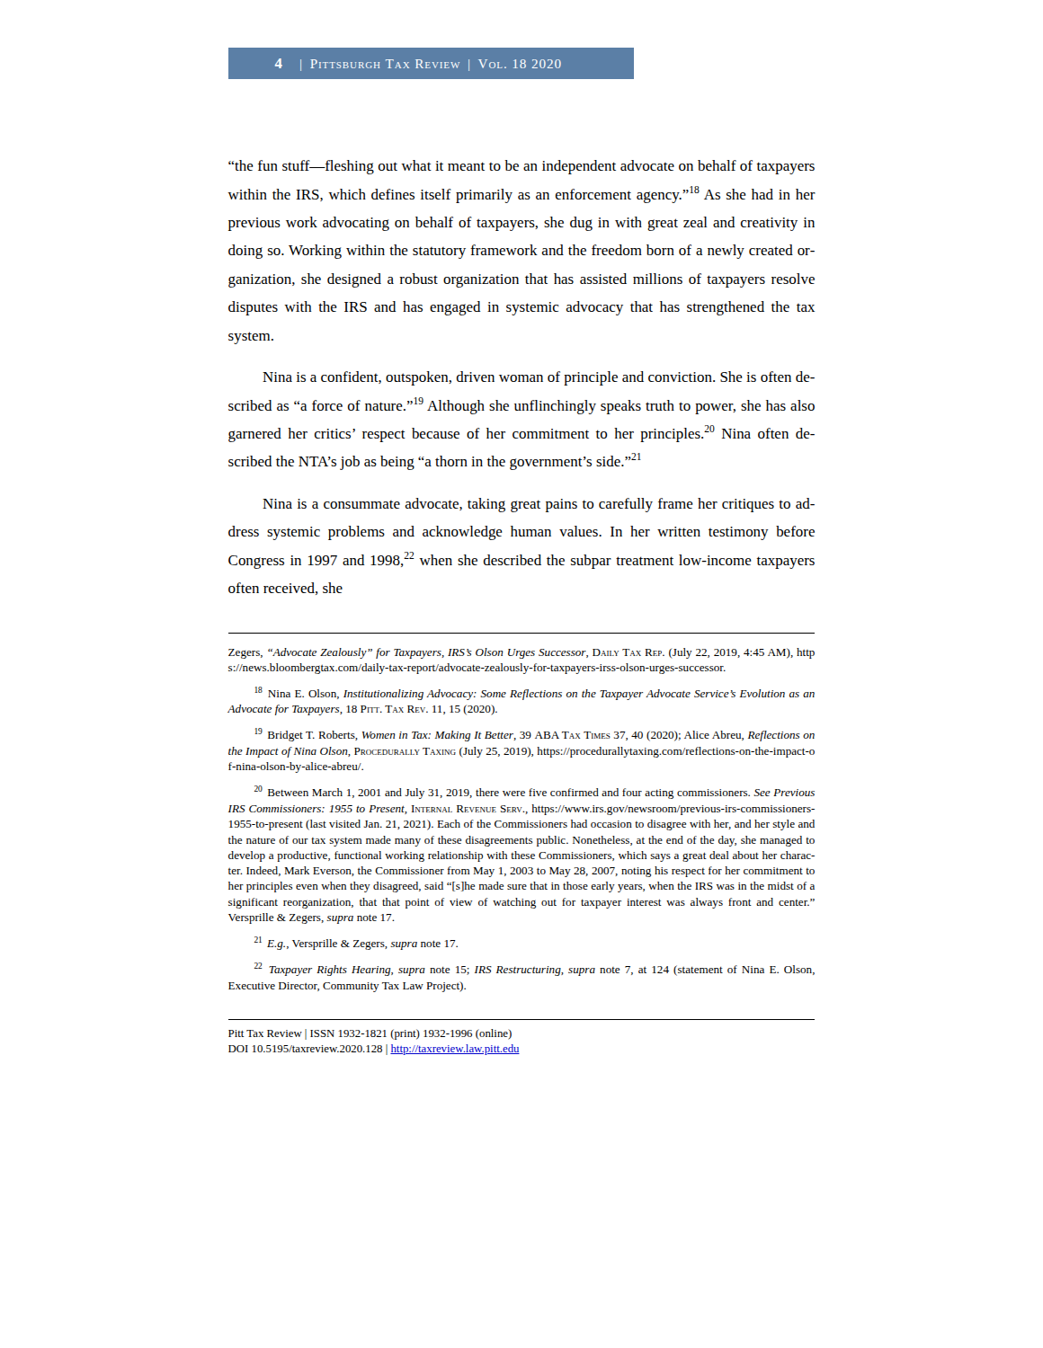4 | Pittsburgh Tax Review | Vol. 18 2020
“the fun stuff—fleshing out what it meant to be an independent advocate on behalf of taxpayers within the IRS, which defines itself primarily as an enforcement agency.”18 As she had in her previous work advocating on behalf of taxpayers, she dug in with great zeal and creativity in doing so. Working within the statutory framework and the freedom born of a newly created organization, she designed a robust organization that has assisted millions of taxpayers resolve disputes with the IRS and has engaged in systemic advocacy that has strengthened the tax system.
Nina is a confident, outspoken, driven woman of principle and conviction. She is often described as “a force of nature.”19 Although she unflinchingly speaks truth to power, she has also garnered her critics’ respect because of her commitment to her principles.20 Nina often described the NTA’s job as being “a thorn in the government’s side.”21
Nina is a consummate advocate, taking great pains to carefully frame her critiques to address systemic problems and acknowledge human values. In her written testimony before Congress in 1997 and 1998,22 when she described the subpar treatment low-income taxpayers often received, she
Zegers, “Advocate Zealously” for Taxpayers, IRS’s Olson Urges Successor, Daily Tax Rep. (July 22, 2019, 4:45 AM), https://news.bloombergtax.com/daily-tax-report/advocate-zealously-for-taxpayers-irss-olson-urges-successor.
18 Nina E. Olson, Institutionalizing Advocacy: Some Reflections on the Taxpayer Advocate Service’s Evolution as an Advocate for Taxpayers, 18 Pitt. Tax Rev. 11, 15 (2020).
19 Bridget T. Roberts, Women in Tax: Making It Better, 39 ABA Tax Times 37, 40 (2020); Alice Abreu, Reflections on the Impact of Nina Olson, Procedurally Taxing (July 25, 2019), https://procedurallytaxing.com/reflections-on-the-impact-of-nina-olson-by-alice-abreu/.
20 Between March 1, 2001 and July 31, 2019, there were five confirmed and four acting commissioners. See Previous IRS Commissioners: 1955 to Present, Internal Revenue Serv., https://www.irs.gov/newsroom/previous-irs-commissioners-1955-to-present (last visited Jan. 21, 2021). Each of the Commissioners had occasion to disagree with her, and her style and the nature of our tax system made many of these disagreements public. Nonetheless, at the end of the day, she managed to develop a productive, functional working relationship with these Commissioners, which says a great deal about her character. Indeed, Mark Everson, the Commissioner from May 1, 2003 to May 28, 2007, noting his respect for her commitment to her principles even when they disagreed, said “[s]he made sure that in those early years, when the IRS was in the midst of a significant reorganization, that that point of view of watching out for taxpayer interest was always front and center.” Versprille & Zegers, supra note 17.
21 E.g., Versprille & Zegers, supra note 17.
22 Taxpayer Rights Hearing, supra note 15; IRS Restructuring, supra note 7, at 124 (statement of Nina E. Olson, Executive Director, Community Tax Law Project).
Pitt Tax Review | ISSN 1932-1821 (print) 1932-1996 (online)
DOI 10.5195/taxreview.2020.128 | http://taxreview.law.pitt.edu